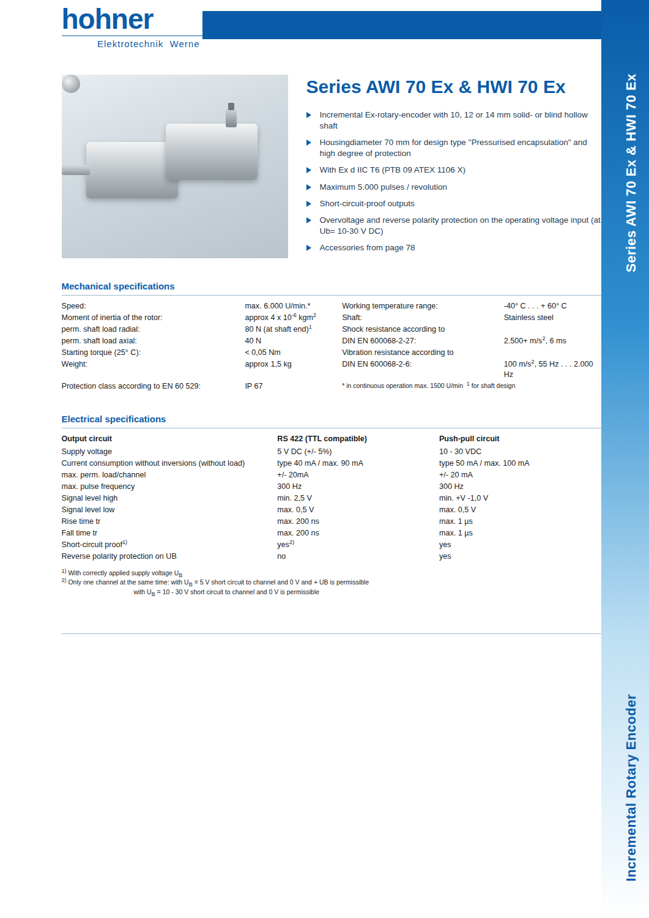Series AWI 70 Ex & HWI 70 Ex Incremental Rotary Encoder
hohner
Elektrotechnik Werne
Series AWI 70 Ex & HWI 70 Ex
Incremental Ex-rotary-encoder with 10, 12 or 14 mm solid- or blind hollow shaft
Housingdiameter 70 mm for design type "Pressurised encapsulation" and high degree of protection
With Ex d IIC T6 (PTB 09 ATEX 1106 X)
Maximum 5.000 pulses / revolution
Short-circuit-proof outputs
Overvoltage and reverse polarity protection on the operating voltage input (at Ub= 10-30 V DC)
Accessories from page 78
Mechanical specifications
| Speed: | max. 6.000 U/min.* | Working temperature range: | -40° C . . . + 60° C |
| Moment of inertia of the rotor: | approx 4 x 10 -6 kgm 2 | Shaft: | Stainless steel |
| perm. shaft load radial: | 80 N (at shaft end) 1 | Shock resistance according to | |
| perm. shaft load axial: | 40 N | DIN EN 600068-2-27: | 2.500+ m/s 2 , 6 ms |
| Starting torque (25° C): | < 0,05 Nm | Vibration resistance according to | |
| Weight: | approx 1,5 kg | DIN EN 600068-2-6: | 100 m/s 2 , 55 Hz . . . 2.000 Hz |
| Protection class according to EN 60 529: | IP 67 | * in continuous operation max. 1500 U/min 1 for shaft design |
Electrical specifications
| Output circuit | RS 422 (TTL compatible) | Push-pull circuit |
| Supply voltage | 5 V DC (+/- 5%) | 10 - 30 VDC |
| Current consumption without inversions (without load) | type 40 mA / max. 90 mA | type 50 mA / max. 100 mA |
| max. perm. load/channel | +/- 20mA | +/- 20 mA |
| max. pulse frequency | 300 Hz | 300 Hz |
| Signal level high | min. 2,5 V | min. +V -1,0 V |
| Signal level low | max. 0,5 V | max. 0,5 V |
| Rise time tr | max. 200 ns | max. 1 µs |
| Fall time tr | max. 200 ns | max. 1 µs |
| Short-circuit proof 1) | yes 2) | yes |
| Reverse polarity protection on UB | no | yes |
1) With correctly applied supply voltage UB
2) Only one channel at the same time: with UB = 5 V short circuit to channel and 0 V and + UB is permissible
with UB = 10 - 30 V short circuit to channel and 0 V is permissible